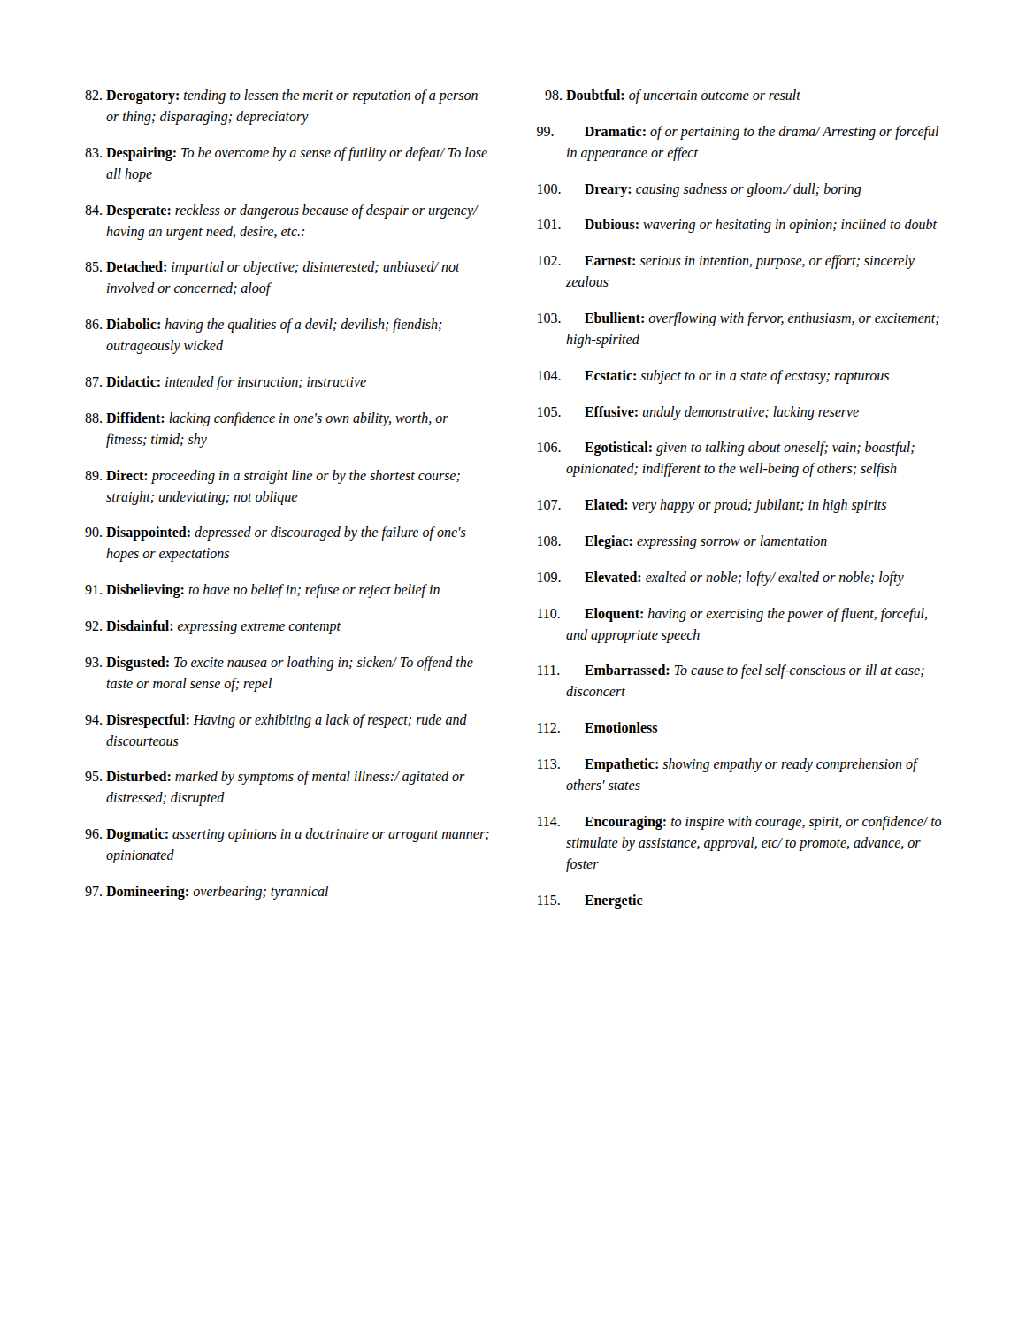Derogatory: tending to lessen the merit or reputation of a person or thing; disparaging; depreciatory
Despairing: To be overcome by a sense of futility or defeat/ To lose all hope
Desperate: reckless or dangerous because of despair or urgency/ having an urgent need, desire, etc.:
Detached: impartial or objective; disinterested; unbiased/ not involved or concerned; aloof
Diabolic: having the qualities of a devil; devilish; fiendish; outrageously wicked
Didactic: intended for instruction; instructive
Diffident: lacking confidence in one's own ability, worth, or fitness; timid; shy
Direct: proceeding in a straight line or by the shortest course; straight; undeviating; not oblique
Disappointed: depressed or discouraged by the failure of one's hopes or expectations
Disbelieving: to have no belief in; refuse or reject belief in
Disdainful: expressing extreme contempt
Disgusted: To excite nausea or loathing in; sicken/ To offend the taste or moral sense of; repel
Disrespectful: Having or exhibiting a lack of respect; rude and discourteous
Disturbed: marked by symptoms of mental illness:/ agitated or distressed; disrupted
Dogmatic: asserting opinions in a doctrinaire or arrogant manner; opinionated
Domineering: overbearing; tyrannical
Doubtful: of uncertain outcome or result
99. Dramatic: of or pertaining to the drama/ Arresting or forceful in appearance or effect
100. Dreary: causing sadness or gloom./ dull; boring
101. Dubious: wavering or hesitating in opinion; inclined to doubt
102. Earnest: serious in intention, purpose, or effort; sincerely zealous
103. Ebullient: overflowing with fervor, enthusiasm, or excitement; high-spirited
104. Ecstatic: subject to or in a state of ecstasy; rapturous
105. Effusive: unduly demonstrative; lacking reserve
106. Egotistical: given to talking about oneself; vain; boastful; opinionated; indifferent to the well-being of others; selfish
107. Elated: very happy or proud; jubilant; in high spirits
108. Elegiac: expressing sorrow or lamentation
109. Elevated: exalted or noble; lofty/ exalted or noble; lofty
110. Eloquent: having or exercising the power of fluent, forceful, and appropriate speech
111. Embarrassed: To cause to feel self-conscious or ill at ease; disconcert
112. Emotionless
113. Empathetic: showing empathy or ready comprehension of others' states
114. Encouraging: to inspire with courage, spirit, or confidence/ to stimulate by assistance, approval, etc/ to promote, advance, or foster
115. Energetic